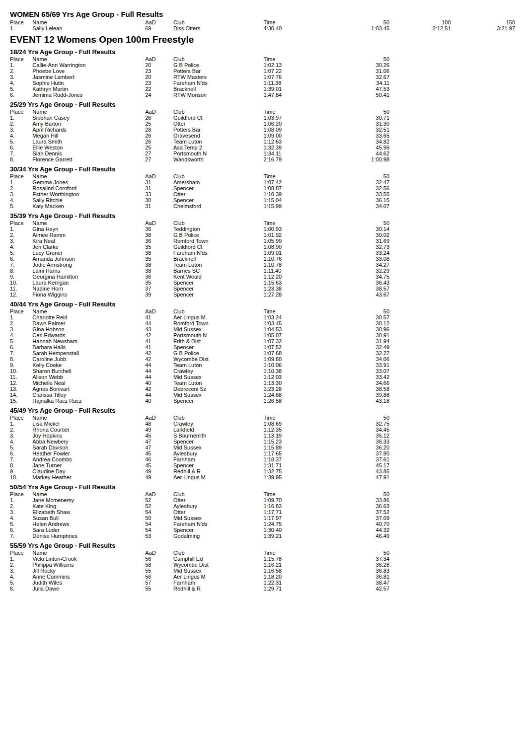WOMEN 65/69 Yrs Age Group - Full Results
| Place | Name | AaD | Club | Time | 50 | 100 | 150 |
| --- | --- | --- | --- | --- | --- | --- | --- |
| 1. | Sally Lelean | 69 | Diss Otters | 4:30.40 | 1:03.45 | 2:12.51 | 3:21.97 |
EVENT 12 Womens Open 100m Freestyle
18/24 Yrs Age Group - Full Results
| Place | Name | AaD | Club | Time | 50 | | |
| --- | --- | --- | --- | --- | --- | --- | --- |
| 1. | Callie-Ann Warrington | 20 | G B Police | 1:02.13 | 30.26 | | |
| 2. | Phoebe Love | 23 | Potters Bar | 1:07.22 | 31.06 | | |
| 3. | Jasmine Lambert | 20 | RTW Masters | 1:07.76 | 32.67 | | |
| 4. | Sophie Hutin | 23 | Fareham N'ds | 1:11.38 | 34.11 | | |
| 5. | Kathryn Martin | 22 | Bracknell | 1:39.01 | 47.53 | | |
| 6. | Jemima Rudd-Jones | 24 | RTW Monson | 1:47.84 | 50.41 | | |
25/29 Yrs Age Group - Full Results
| Place | Name | AaD | Club | Time | 50 | | |
| --- | --- | --- | --- | --- | --- | --- | --- |
| 1. | Siobhan Casey | 26 | Guildford Ct | 1:03.97 | 30.71 | | |
| 2. | Amy Barton | 25 | Otter | 1:06.20 | 31.30 | | |
| 3. | April Richards | 28 | Potters Bar | 1:08.09 | 32.51 | | |
| 4. | Megan Hill | 26 | Gravesend | 1:09.00 | 33.65 | | |
| 5. | Laura Smith | 26 | Team Luton | 1:12.63 | 34.82 | | |
| 6. | Ellie Weston | 25 | Asa Temp 2 | 1:32.39 | 45.96 | | |
| 7. | Sian Dennis | 27 | Portsmouth N | 1:34.11 | 44.62 | | |
| 8. | Florence Garrett | 27 | Wandsworth | 2:16.79 | 1:00.98 | | |
30/34 Yrs Age Group - Full Results
| Place | Name | AaD | Club | Time | 50 | | |
| --- | --- | --- | --- | --- | --- | --- | --- |
| 1. | Gemma Jones | 31 | Amersham | 1:07.42 | 32.47 | | |
| 2. | Rosalind Cornford | 31 | Spencer | 1:08.87 | 32.56 | | |
| 3. | Esther Worthington | 33 | Otter | 1:10.39 | 33.55 | | |
| 4. | Sally Ritchie | 30 | Spencer | 1:15.04 | 36.15 | | |
| 5. | Katy Macken | 31 | Chelmsford | 1:15.99 | 34.07 | | |
35/39 Yrs Age Group - Full Results
| Place | Name | AaD | Club | Time | 50 | | |
| --- | --- | --- | --- | --- | --- | --- | --- |
| 1. | Gina Heyn | 36 | Teddington | 1:00.93 | 30.14 | | |
| 2. | Aimee Ramm | 38 | G B Police | 1:01.92 | 30.02 | | |
| 3. | Kira Neal | 36 | Romford Town | 1:05.99 | 31.69 | | |
| 4. | Jen Clarke | 35 | Guildford Ct | 1:08.90 | 32.73 | | |
| 5. | Lucy Gruner | 38 | Fareham N'ds | 1:09.01 | 33.24 | | |
| 6. | Amanda Johnson | 35 | Bracknell | 1:10.76 | 33.08 | | |
| 7. | Jodie Armstrong | 38 | Team Luton | 1:10.78 | 34.27 | | |
| 8. | Laini Harris | 38 | Barnes SC | 1:11.40 | 32.29 | | |
| 9. | Georgina Hamilton | 36 | Kent Weald | 1:12.20 | 34.75 | | |
| 10. | Laura Kerrigan | 35 | Spencer | 1:15.63 | 36.43 | | |
| 11. | Nadine Horn | 37 | Spencer | 1:23.38 | 38.57 | | |
| 12. | Fiona Wiggins | 39 | Spencer | 1:27.28 | 43.67 | | |
40/44 Yrs Age Group - Full Results
| Place | Name | AaD | Club | Time | 50 | | |
| --- | --- | --- | --- | --- | --- | --- | --- |
| 1. | Charlotte Reid | 41 | Aer Lingus M | 1:03.24 | 30.57 | | |
| 2. | Dawn Palmer | 44 | Romford Town | 1:03.45 | 30.12 | | |
| 3. | Gina Hobson | 43 | Mid Sussex | 1:04.53 | 30.96 | | |
| 4. | Ceri Edwards | 42 | Portsmouth N | 1:05.07 | 30.91 | | |
| 5. | Hannah Newsham | 41 | Erith & Dist | 1:07.32 | 31.94 | | |
| 6. | Barbara Halls | 41 | Spencer | 1:07.52 | 32.49 | | |
| 7. | Sarah Hempenstall | 42 | G B Police | 1:07.68 | 32.27 | | |
| 8. | Caroline Jubb | 42 | Wycombe Dist | 1:09.80 | 34.06 | | |
| 9. | Kelly Cooke | 44 | Team Luton | 1:10.06 | 33.91 | | |
| 10. | Sharon Burchell | 44 | Crawley | 1:10.38 | 33.07 | | |
| 11. | Alison Webb | 44 | Mid Sussex | 1:12.03 | 33.42 | | |
| 12. | Michelle Neal | 40 | Team Luton | 1:13.30 | 34.66 | | |
| 13. | Agnes Bonivart | 42 | Debreceni Sz | 1:23.28 | 38.58 | | |
| 14. | Clarissa Tilley | 44 | Mid Sussex | 1:24.68 | 39.88 | | |
| 15. | Hajnalka Racz Racz | 40 | Spencer | 1:26.58 | 43.18 | | |
45/49 Yrs Age Group - Full Results
| Place | Name | AaD | Club | Time | 50 | | |
| --- | --- | --- | --- | --- | --- | --- | --- |
| 1. | Lisa Mickel | 48 | Crawley | 1:08.69 | 32.75 | | |
| 2. | Rhona Courtier | 49 | Larkfield | 1:12.35 | 34.45 | | |
| 3. | Joy Hopkins | 45 | S Bournem'th | 1:13.19 | 35.12 | | |
| 4. | Abba Newbery | 47 | Spencer | 1:15.23 | 36.33 | | |
| 5. | Sarah Davison | 47 | Mid Sussex | 1:15.89 | 36.20 | | |
| 6. | Heather Fowler | 45 | Aylesbury | 1:17.65 | 37.80 | | |
| 7. | Andrea Coombs | 46 | Farnham | 1:18.37 | 37.61 | | |
| 8. | Jane Turner | 45 | Spencer | 1:31.71 | 45.17 | | |
| 9. | Claudine Day | 49 | Redhill & R | 1:32.75 | 43.85 | | |
| 10. | Markey Heather | 49 | Aer Lingus M | 1:39.95 | 47.91 | | |
50/54 Yrs Age Group - Full Results
| Place | Name | AaD | Club | Time | 50 | | |
| --- | --- | --- | --- | --- | --- | --- | --- |
| 1. | Jane Mcmenemy | 52 | Otter | 1:09.70 | 33.86 | | |
| 2. | Kate King | 52 | Aylesbury | 1:16.83 | 36.63 | | |
| 3. | Elizabeth Shaw | 54 | Otter | 1:17.71 | 37.52 | | |
| 4. | Susan Bull | 50 | Mid Sussex | 1:17.97 | 37.09 | | |
| 5. | Helen Andrews | 54 | Fareham N'ds | 1:24.75 | 40.70 | | |
| 6. | Sara Luder | 54 | Spencer | 1:30.40 | 44.32 | | |
| 7. | Denise Humphries | 53 | Godalming | 1:39.21 | 46.49 | | |
55/59 Yrs Age Group - Full Results
| Place | Name | AaD | Club | Time | 50 | | |
| --- | --- | --- | --- | --- | --- | --- | --- |
| 1. | Vicki Linton-Crook | 56 | Camphill Ed | 1:15.78 | 37.34 | | |
| 2. | Philippa Williams | 58 | Wycombe Dist | 1:16.21 | 36.28 | | |
| 3. | Jill Rocky | 55 | Mid Sussex | 1:16.58 | 36.83 | | |
| 4. | Anne Cummins | 56 | Aer Lingus M | 1:18.20 | 36.81 | | |
| 5. | Judith Wiles | 57 | Farnham | 1:22.31 | 38.47 | | |
| 6. | Julia Dawe | 55 | Redhill & R | 1:29.71 | 42.57 | | |